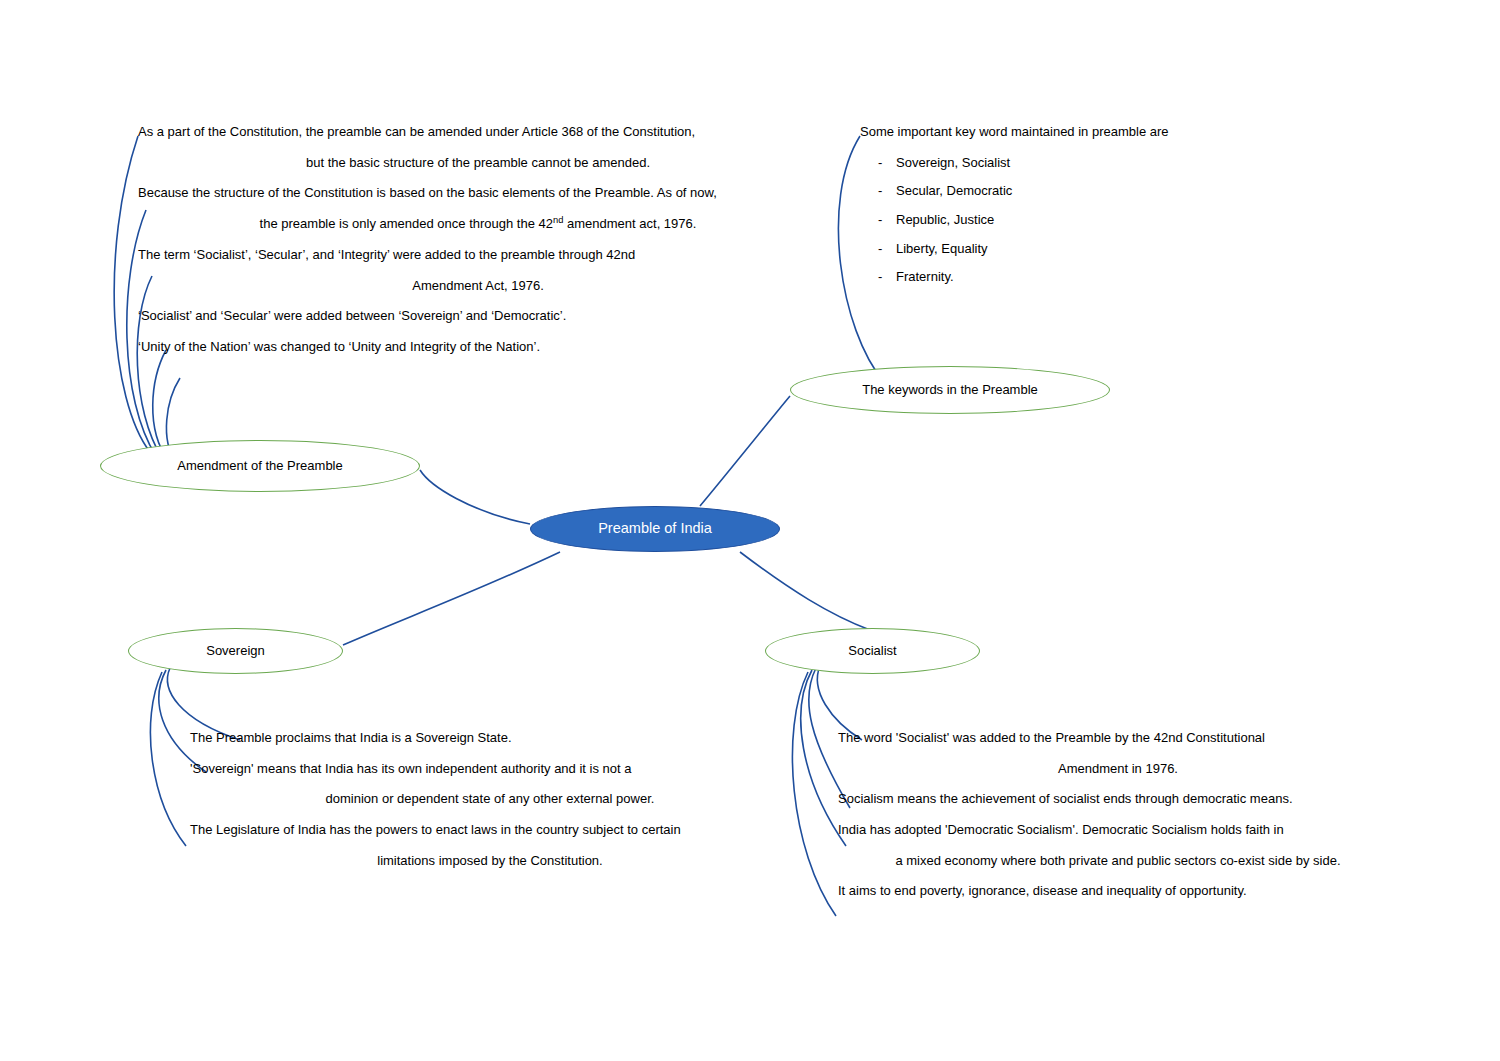Preamble of India
Amendment of the Preamble
The keywords in the Preamble
Sovereign
Socialist
As a part of the Constitution, the preamble can be amended under Article 368 of the Constitution,
but the basic structure of the preamble cannot be amended.
Because the structure of the Constitution is based on the basic elements of the Preamble. As of now,
the preamble is only amended once through the 42nd amendment act, 1976.
The term ‘Socialist’, ‘Secular’, and ‘Integrity’ were added to the preamble through 42nd
Amendment Act, 1976.
‘Socialist’ and ‘Secular’ were added between ‘Sovereign’ and ‘Democratic’.
‘Unity of the Nation’ was changed to ‘Unity and Integrity of the Nation’.
Some important key word maintained in preamble are
Sovereign, Socialist
Secular, Democratic
Republic, Justice
Liberty, Equality
Fraternity.
The Preamble proclaims that India is a Sovereign State.
'Sovereign' means that India has its own independent authority and it is not a
dominion or dependent state of any other external power.
The Legislature of India has the powers to enact laws in the country subject to certain
limitations imposed by the Constitution.
The word 'Socialist' was added to the Preamble by the 42nd Constitutional
Amendment in 1976.
Socialism means the achievement of socialist ends through democratic means.
India has adopted 'Democratic Socialism'. Democratic Socialism holds faith in
a mixed economy where both private and public sectors co-exist side by side.
It aims to end poverty, ignorance, disease and inequality of opportunity.